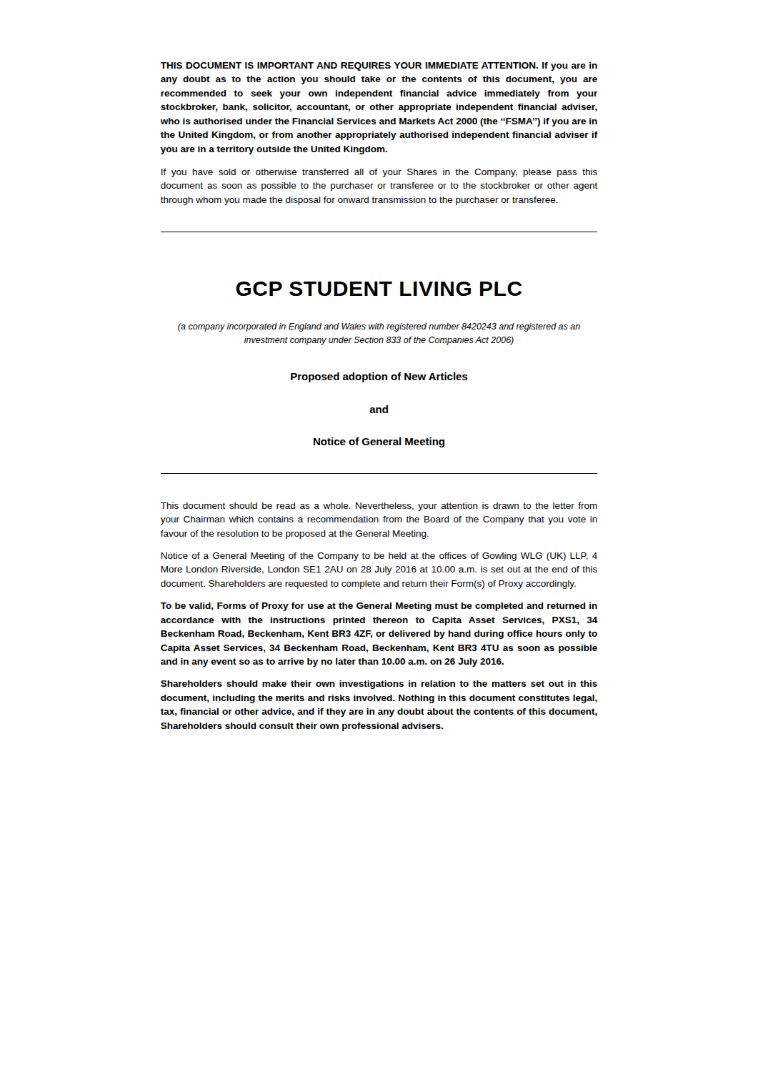THIS DOCUMENT IS IMPORTANT AND REQUIRES YOUR IMMEDIATE ATTENTION. If you are in any doubt as to the action you should take or the contents of this document, you are recommended to seek your own independent financial advice immediately from your stockbroker, bank, solicitor, accountant, or other appropriate independent financial adviser, who is authorised under the Financial Services and Markets Act 2000 (the ‘‘FSMA’’) if you are in the United Kingdom, or from another appropriately authorised independent financial adviser if you are in a territory outside the United Kingdom.
If you have sold or otherwise transferred all of your Shares in the Company, please pass this document as soon as possible to the purchaser or transferee or to the stockbroker or other agent through whom you made the disposal for onward transmission to the purchaser or transferee.
GCP STUDENT LIVING PLC
(a company incorporated in England and Wales with registered number 8420243 and registered as an
investment company under Section 833 of the Companies Act 2006)
Proposed adoption of New Articles
and
Notice of General Meeting
This document should be read as a whole. Nevertheless, your attention is drawn to the letter from your Chairman which contains a recommendation from the Board of the Company that you vote in favour of the resolution to be proposed at the General Meeting.
Notice of a General Meeting of the Company to be held at the offices of Gowling WLG (UK) LLP, 4 More London Riverside, London SE1 2AU on 28 July 2016 at 10.00 a.m. is set out at the end of this document. Shareholders are requested to complete and return their Form(s) of Proxy accordingly.
To be valid, Forms of Proxy for use at the General Meeting must be completed and returned in accordance with the instructions printed thereon to Capita Asset Services, PXS1, 34 Beckenham Road, Beckenham, Kent BR3 4ZF, or delivered by hand during office hours only to Capita Asset Services, 34 Beckenham Road, Beckenham, Kent BR3 4TU as soon as possible and in any event so as to arrive by no later than 10.00 a.m. on 26 July 2016.
Shareholders should make their own investigations in relation to the matters set out in this document, including the merits and risks involved. Nothing in this document constitutes legal, tax, financial or other advice, and if they are in any doubt about the contents of this document, Shareholders should consult their own professional advisers.